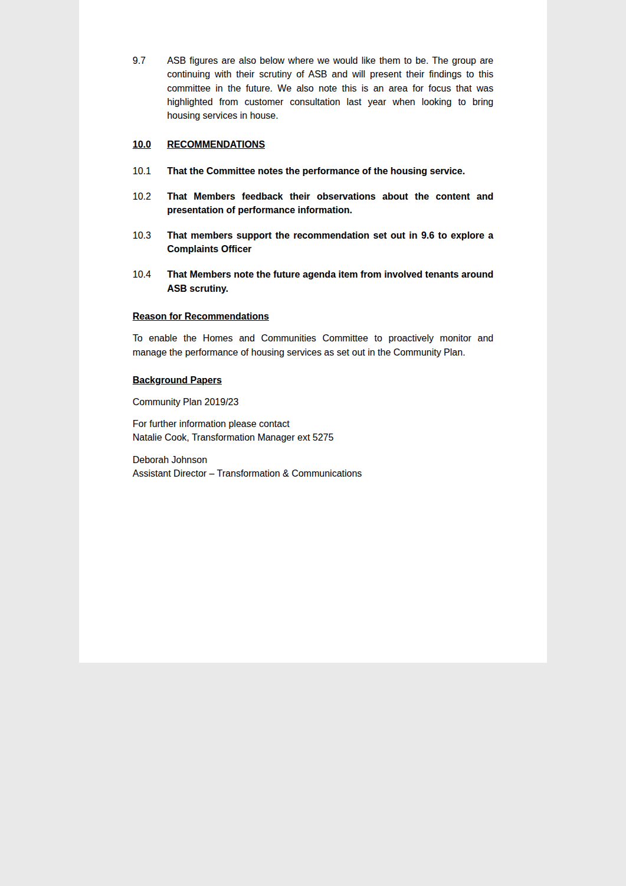9.7
ASB figures are also below where we would like them to be. The group are continuing with their scrutiny of ASB and will present their findings to this committee in the future. We also note this is an area for focus that was highlighted from customer consultation last year when looking to bring housing services in house.
10.0
RECOMMENDATIONS
10.1
That the Committee notes the performance of the housing service.
10.2
That Members feedback their observations about the content and presentation of performance information.
10.3
That members support the recommendation set out in 9.6 to explore a Complaints Officer
10.4
That Members note the future agenda item from involved tenants around ASB scrutiny.
Reason for Recommendations
To enable the Homes and Communities Committee to proactively monitor and manage the performance of housing services as set out in the Community Plan.
Background Papers
Community Plan 2019/23
For further information please contact
Natalie Cook, Transformation Manager ext 5275
Deborah Johnson
Assistant Director – Transformation & Communications